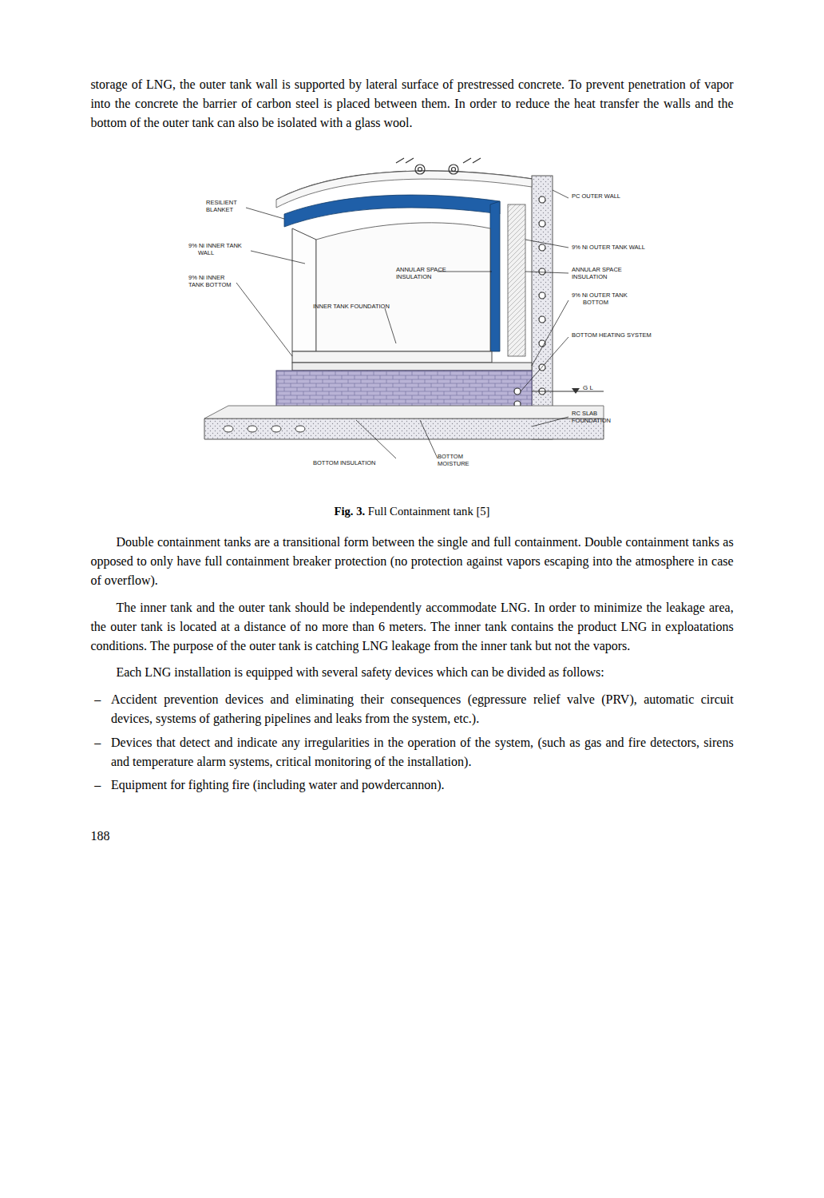storage of LNG, the outer tank wall is supported by lateral surface of prestressed concrete. To prevent penetration of vapor into the concrete the barrier of carbon steel is placed between them. In order to reduce the heat transfer the walls and the bottom of the outer tank can also be isolated with a glass wool.
G L RESILIENT BLANKET 9% Ni INNER TANK WALL 9% Ni INNER TANK BOTTOM INNER TANK FOUNDATION BOTTOM INSULATION PC OUTER WALL 9% Ni OUTER TANK WALL ANNULAR SPACE INSULATION 9% Ni OUTER TANK BOTTOM BOTTOM HEATING SYSTEM RC SLAB FOUNDATION BOTTOM MOISTURE ANNULAR SPACE INSULATION
Fig. 3. Full Containment tank [5]
Double containment tanks are a transitional form between the single and full containment. Double containment tanks as opposed to only have full containment breaker protection (no protection against vapors escaping into the atmosphere in case of overflow).
The inner tank and the outer tank should be independently accommodate LNG. In order to minimize the leakage area, the outer tank is located at a distance of no more than 6 meters. The inner tank contains the product LNG in exploatations conditions. The purpose of the outer tank is catching LNG leakage from the inner tank but not the vapors.
Each LNG installation is equipped with several safety devices which can be divided as follows:
Accident prevention devices and eliminating their consequences (egpressure relief valve (PRV), automatic circuit devices, systems of gathering pipelines and leaks from the system, etc.).
Devices that detect and indicate any irregularities in the operation of the system, (such as gas and fire detectors, sirens and temperature alarm systems, critical monitoring of the installation).
Equipment for fighting fire (including water and powdercannon).
188